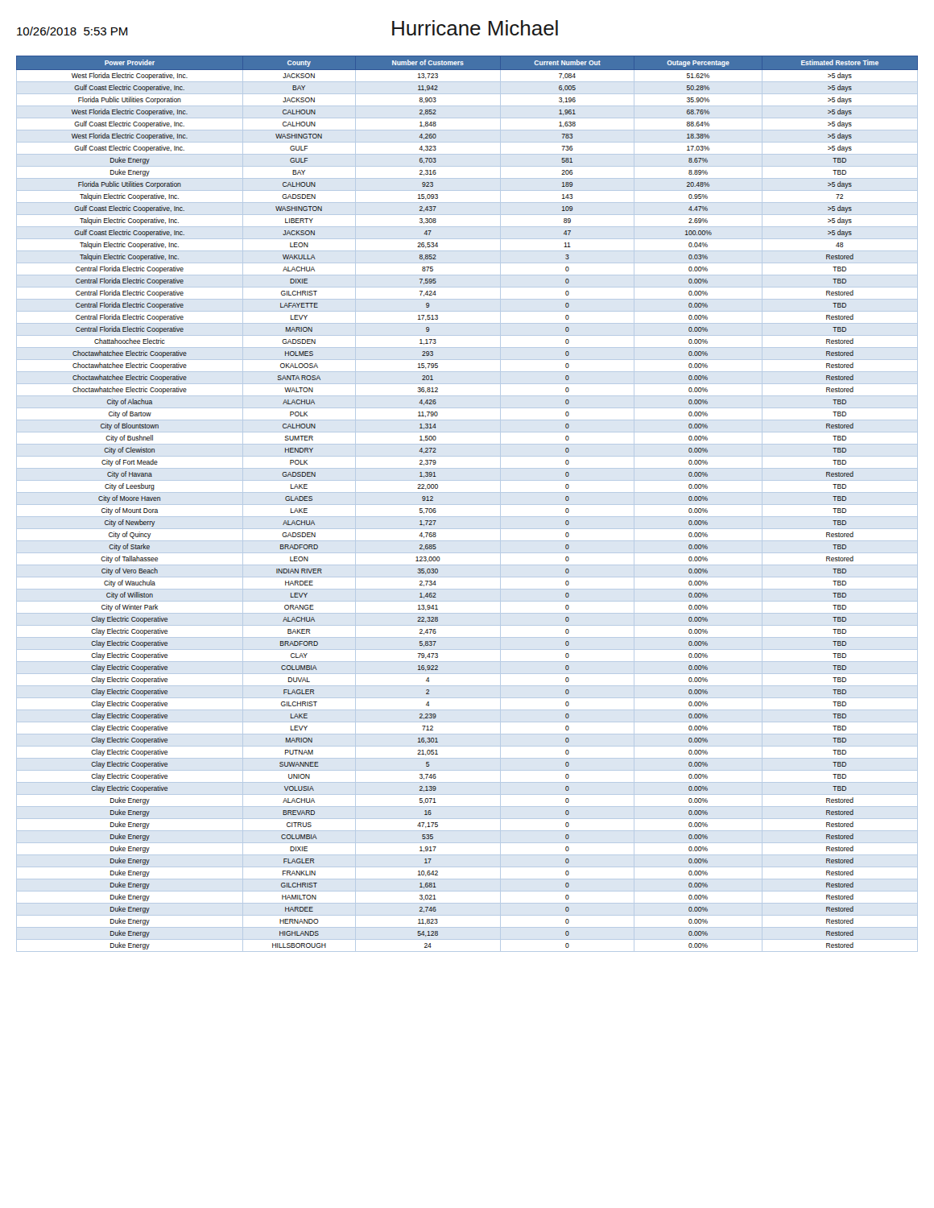10/26/2018 5:53 PM
Hurricane Michael
| Power Provider | County | Number of Customers | Current Number Out | Outage Percentage | Estimated Restore Time |
| --- | --- | --- | --- | --- | --- |
| West Florida Electric Cooperative, Inc. | JACKSON | 13,723 | 7,084 | 51.62% | >5 days |
| Gulf Coast Electric Cooperative, Inc. | BAY | 11,942 | 6,005 | 50.28% | >5 days |
| Florida Public Utilities Corporation | JACKSON | 8,903 | 3,196 | 35.90% | >5 days |
| West Florida Electric Cooperative, Inc. | CALHOUN | 2,852 | 1,961 | 68.76% | >5 days |
| Gulf Coast Electric Cooperative, Inc. | CALHOUN | 1,848 | 1,638 | 88.64% | >5 days |
| West Florida Electric Cooperative, Inc. | WASHINGTON | 4,260 | 783 | 18.38% | >5 days |
| Gulf Coast Electric Cooperative, Inc. | GULF | 4,323 | 736 | 17.03% | >5 days |
| Duke Energy | GULF | 6,703 | 581 | 8.67% | TBD |
| Duke Energy | BAY | 2,316 | 206 | 8.89% | TBD |
| Florida Public Utilities Corporation | CALHOUN | 923 | 189 | 20.48% | >5 days |
| Talquin Electric Cooperative, Inc. | GADSDEN | 15,093 | 143 | 0.95% | 72 |
| Gulf Coast Electric Cooperative, Inc. | WASHINGTON | 2,437 | 109 | 4.47% | >5 days |
| Talquin Electric Cooperative, Inc. | LIBERTY | 3,308 | 89 | 2.69% | >5 days |
| Gulf Coast Electric Cooperative, Inc. | JACKSON | 47 | 47 | 100.00% | >5 days |
| Talquin Electric Cooperative, Inc. | LEON | 26,534 | 11 | 0.04% | 48 |
| Talquin Electric Cooperative, Inc. | WAKULLA | 8,852 | 3 | 0.03% | Restored |
| Central Florida Electric Cooperative | ALACHUA | 875 | 0 | 0.00% | TBD |
| Central Florida Electric Cooperative | DIXIE | 7,595 | 0 | 0.00% | TBD |
| Central Florida Electric Cooperative | GILCHRIST | 7,424 | 0 | 0.00% | Restored |
| Central Florida Electric Cooperative | LAFAYETTE | 9 | 0 | 0.00% | TBD |
| Central Florida Electric Cooperative | LEVY | 17,513 | 0 | 0.00% | Restored |
| Central Florida Electric Cooperative | MARION | 9 | 0 | 0.00% | TBD |
| Chattahoochee Electric | GADSDEN | 1,173 | 0 | 0.00% | Restored |
| Choctawhatchee Electric Cooperative | HOLMES | 293 | 0 | 0.00% | Restored |
| Choctawhatchee Electric Cooperative | OKALOOSA | 15,795 | 0 | 0.00% | Restored |
| Choctawhatchee Electric Cooperative | SANTA ROSA | 201 | 0 | 0.00% | Restored |
| Choctawhatchee Electric Cooperative | WALTON | 36,812 | 0 | 0.00% | Restored |
| City of Alachua | ALACHUA | 4,426 | 0 | 0.00% | TBD |
| City of Bartow | POLK | 11,790 | 0 | 0.00% | TBD |
| City of Blountstown | CALHOUN | 1,314 | 0 | 0.00% | Restored |
| City of Bushnell | SUMTER | 1,500 | 0 | 0.00% | TBD |
| City of Clewiston | HENDRY | 4,272 | 0 | 0.00% | TBD |
| City of Fort Meade | POLK | 2,379 | 0 | 0.00% | TBD |
| City of Havana | GADSDEN | 1,391 | 0 | 0.00% | Restored |
| City of Leesburg | LAKE | 22,000 | 0 | 0.00% | TBD |
| City of Moore Haven | GLADES | 912 | 0 | 0.00% | TBD |
| City of Mount Dora | LAKE | 5,706 | 0 | 0.00% | TBD |
| City of Newberry | ALACHUA | 1,727 | 0 | 0.00% | TBD |
| City of Quincy | GADSDEN | 4,768 | 0 | 0.00% | Restored |
| City of Starke | BRADFORD | 2,685 | 0 | 0.00% | TBD |
| City of Tallahassee | LEON | 123,000 | 0 | 0.00% | Restored |
| City of Vero Beach | INDIAN RIVER | 35,030 | 0 | 0.00% | TBD |
| City of Wauchula | HARDEE | 2,734 | 0 | 0.00% | TBD |
| City of Williston | LEVY | 1,462 | 0 | 0.00% | TBD |
| City of Winter Park | ORANGE | 13,941 | 0 | 0.00% | TBD |
| Clay Electric Cooperative | ALACHUA | 22,328 | 0 | 0.00% | TBD |
| Clay Electric Cooperative | BAKER | 2,476 | 0 | 0.00% | TBD |
| Clay Electric Cooperative | BRADFORD | 5,837 | 0 | 0.00% | TBD |
| Clay Electric Cooperative | CLAY | 79,473 | 0 | 0.00% | TBD |
| Clay Electric Cooperative | COLUMBIA | 16,922 | 0 | 0.00% | TBD |
| Clay Electric Cooperative | DUVAL | 4 | 0 | 0.00% | TBD |
| Clay Electric Cooperative | FLAGLER | 2 | 0 | 0.00% | TBD |
| Clay Electric Cooperative | GILCHRIST | 4 | 0 | 0.00% | TBD |
| Clay Electric Cooperative | LAKE | 2,239 | 0 | 0.00% | TBD |
| Clay Electric Cooperative | LEVY | 712 | 0 | 0.00% | TBD |
| Clay Electric Cooperative | MARION | 16,301 | 0 | 0.00% | TBD |
| Clay Electric Cooperative | PUTNAM | 21,051 | 0 | 0.00% | TBD |
| Clay Electric Cooperative | SUWANNEE | 5 | 0 | 0.00% | TBD |
| Clay Electric Cooperative | UNION | 3,746 | 0 | 0.00% | TBD |
| Clay Electric Cooperative | VOLUSIA | 2,139 | 0 | 0.00% | TBD |
| Duke Energy | ALACHUA | 5,071 | 0 | 0.00% | Restored |
| Duke Energy | BREVARD | 16 | 0 | 0.00% | Restored |
| Duke Energy | CITRUS | 47,175 | 0 | 0.00% | Restored |
| Duke Energy | COLUMBIA | 535 | 0 | 0.00% | Restored |
| Duke Energy | DIXIE | 1,917 | 0 | 0.00% | Restored |
| Duke Energy | FLAGLER | 17 | 0 | 0.00% | Restored |
| Duke Energy | FRANKLIN | 10,642 | 0 | 0.00% | Restored |
| Duke Energy | GILCHRIST | 1,681 | 0 | 0.00% | Restored |
| Duke Energy | HAMILTON | 3,021 | 0 | 0.00% | Restored |
| Duke Energy | HARDEE | 2,746 | 0 | 0.00% | Restored |
| Duke Energy | HERNANDO | 11,823 | 0 | 0.00% | Restored |
| Duke Energy | HIGHLANDS | 54,128 | 0 | 0.00% | Restored |
| Duke Energy | HILLSBOROUGH | 24 | 0 | 0.00% | Restored |